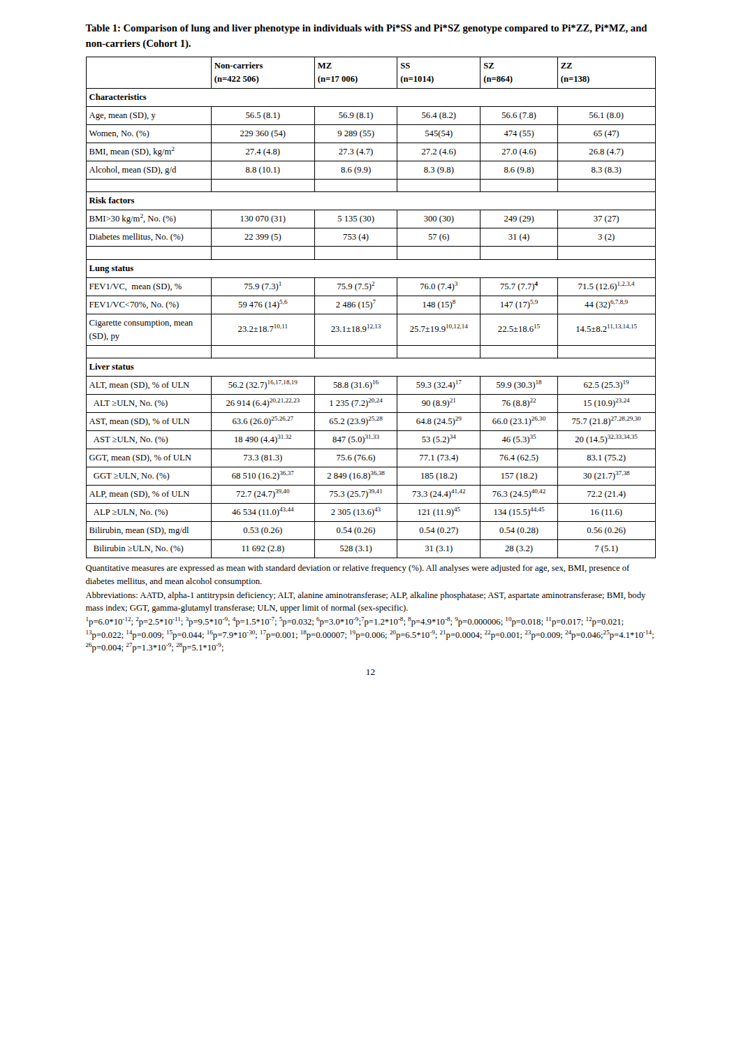Table 1: Comparison of lung and liver phenotype in individuals with Pi*SS and Pi*SZ genotype compared to Pi*ZZ, Pi*MZ, and non-carriers (Cohort 1).
| | Non-carriers (n=422 506) | MZ (n=17 006) | SS (n=1014) | SZ (n=864) | ZZ (n=138) |
| --- | --- | --- | --- | --- | --- |
| Characteristics |
| Age, mean (SD), y | 56.5 (8.1) | 56.9 (8.1) | 56.4 (8.2) | 56.6 (7.8) | 56.1 (8.0) |
| Women, No. (%) | 229 360 (54) | 9 289 (55) | 545(54) | 474 (55) | 65 (47) |
| BMI, mean (SD), kg/m 2 | 27.4 (4.8) | 27.3 (4.7) | 27.2 (4.6) | 27.0 (4.6) | 26.8 (4.7) |
| Alcohol, mean (SD), g/d | 8.8 (10.1) | 8.6 (9.9) | 8.3 (9.8) | 8.6 (9.8) | 8.3 (8.3) |
| Risk factors |
| BMI>30 kg/m 2 , No. (%) | 130 070 (31) | 5 135 (30) | 300 (30) | 249 (29) | 37 (27) |
| Diabetes mellitus, No. (%) | 22 399 (5) | 753 (4) | 57 (6) | 31 (4) | 3 (2) |
| Lung status |
| FEV1/VC, mean (SD), % | 75.9 (7.3) 1 | 75.9 (7.5) 2 | 76.0 (7.4) 3 | 75.7 (7.7) 4 | 71.5 (12.6) 1,2,3,4 |
| FEV1/VC<70%, No. (%) | 59 476 (14) 5,6 | 2 486 (15) 7 | 148 (15) 8 | 147 (17) 5,9 | 44 (32) 6,7,8,9 |
| Cigarette consumption, mean (SD), py | 23.2±18.7 10,11 | 23.1±18.9 12,13 | 25.7±19.9 10,12,14 | 22.5±18.6 15 | 14.5±8.2 11,13,14,15 |
| Liver status |
| ALT, mean (SD), % of ULN | 56.2 (32.7) 16,17,18,19 | 58.8 (31.6) 16 | 59.3 (32.4) 17 | 59.9 (30.3) 18 | 62.5 (25.3) 19 |
| ALT ≥ULN, No. (%) | 26 914 (6.4) 20,21,22,23 | 1 235 (7.2) 20,24 | 90 (8.9) 21 | 76 (8.8) 22 | 15 (10.9) 23,24 |
| AST, mean (SD), % of ULN | 63.6 (26.0) 25,26,27 | 65.2 (23.9) 25,28 | 64.8 (24.5) 29 | 66.0 (23.1) 26,30 | 75.7 (21.8) 27,28,29,30 |
| AST ≥ULN, No. (%) | 18 490 (4.4) 31.32 | 847 (5.0) 31,33 | 53 (5.2) 34 | 46 (5.3) 35 | 20 (14.5) 32,33,34,35 |
| GGT, mean (SD), % of ULN | 73.3 (81.3) | 75.6 (76.6) | 77.1 (73.4) | 76.4 (62.5) | 83.1 (75.2) |
| GGT ≥ULN, No. (%) | 68 510 (16.2) 36,37 | 2 849 (16.8) 36,38 | 185 (18.2) | 157 (18.2) | 30 (21.7) 37,38 |
| ALP, mean (SD), % of ULN | 72.7 (24.7) 39,40 | 75.3 (25.7) 39,41 | 73.3 (24.4) 41,42 | 76.3 (24.5) 40,42 | 72.2 (21.4) |
| ALP ≥ULN, No. (%) | 46 534 (11.0) 43,44 | 2 305 (13.6) 43 | 121 (11.9) 45 | 134 (15.5) 44,45 | 16 (11.6) |
| Bilirubin, mean (SD), mg/dl | 0.53 (0.26) | 0.54 (0.26) | 0.54 (0.27) | 0.54 (0.28) | 0.56 (0.26) |
| Bilirubin ≥ULN, No. (%) | 11 692 (2.8) | 528 (3.1) | 31 (3.1) | 28 (3.2) | 7 (5.1) |
Quantitative measures are expressed as mean with standard deviation or relative frequency (%). All analyses were adjusted for age, sex, BMI, presence of diabetes mellitus, and mean alcohol consumption.
Abbreviations: AATD, alpha-1 antitrypsin deficiency; ALT, alanine aminotransferase; ALP, alkaline phosphatase; AST, aspartate aminotransferase; BMI, body mass index; GGT, gamma-glutamyl transferase; ULN, upper limit of normal (sex-specific).
1p=6.0*10-12; 2p=2.5*10-11; 3p=9.5*10-9; 4p=1.5*10-7; 5p=0.032; 6p=3.0*10-9;7p=1.2*10-8; 8p=4.9*10-8; 9p=0.000006; 10p=0.018; 11p=0.017; 12p=0.021; 13p=0.022; 14p=0.009; 15p=0.044; 16p=7.9*10-30; 17p=0.001; 18p=0.00007; 19p=0.006; 20p=6.5*10-9; 21p=0.0004; 22p=0.001; 23p=0.009; 24p=0.046;25p=4.1*10-14; 26p=0.004; 27p=1.3*10-9; 28p=5.1*10-9;
12